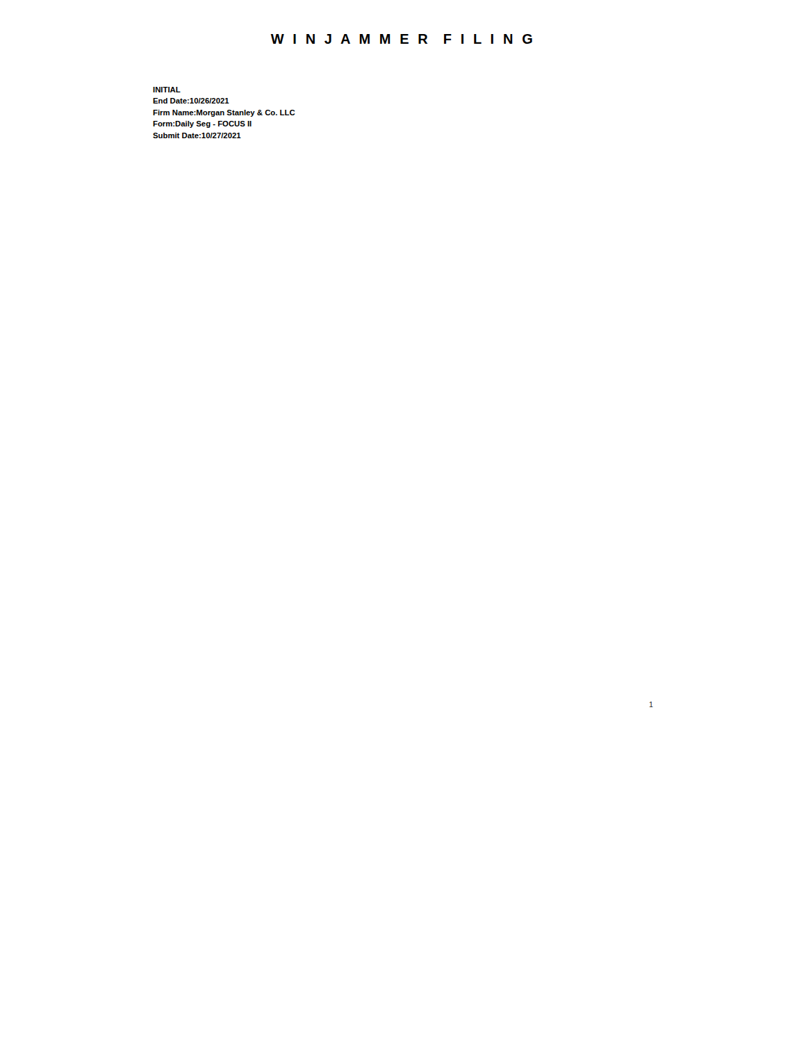W I N J A M M E R F I L I N G
INITIAL
End Date:10/26/2021
Firm Name:Morgan Stanley & Co. LLC
Form:Daily Seg - FOCUS II
Submit Date:10/27/2021
1